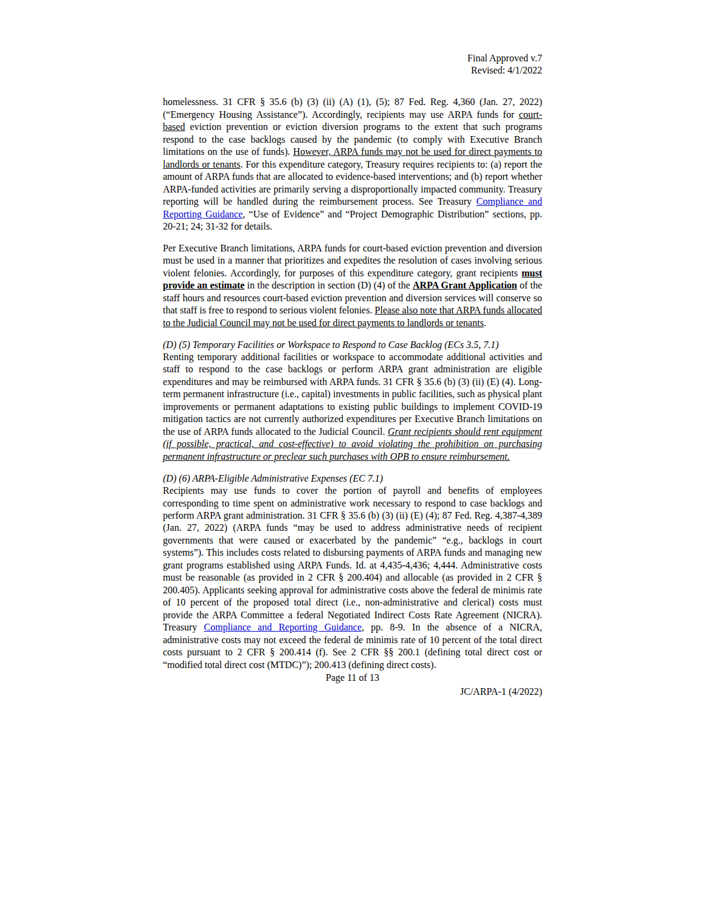Final Approved v.7
Revised: 4/1/2022
homelessness. 31 CFR § 35.6 (b) (3) (ii) (A) (1), (5); 87 Fed. Reg. 4,360 (Jan. 27, 2022) (“Emergency Housing Assistance”). Accordingly, recipients may use ARPA funds for court-based eviction prevention or eviction diversion programs to the extent that such programs respond to the case backlogs caused by the pandemic (to comply with Executive Branch limitations on the use of funds). However, ARPA funds may not be used for direct payments to landlords or tenants. For this expenditure category, Treasury requires recipients to: (a) report the amount of ARPA funds that are allocated to evidence-based interventions; and (b) report whether ARPA-funded activities are primarily serving a disproportionally impacted community. Treasury reporting will be handled during the reimbursement process. See Treasury Compliance and Reporting Guidance, “Use of Evidence” and “Project Demographic Distribution” sections, pp. 20-21; 24; 31-32 for details.
Per Executive Branch limitations, ARPA funds for court-based eviction prevention and diversion must be used in a manner that prioritizes and expedites the resolution of cases involving serious violent felonies. Accordingly, for purposes of this expenditure category, grant recipients must provide an estimate in the description in section (D) (4) of the ARPA Grant Application of the staff hours and resources court-based eviction prevention and diversion services will conserve so that staff is free to respond to serious violent felonies. Please also note that ARPA funds allocated to the Judicial Council may not be used for direct payments to landlords or tenants.
(D) (5) Temporary Facilities or Workspace to Respond to Case Backlog (ECs 3.5, 7.1)
Renting temporary additional facilities or workspace to accommodate additional activities and staff to respond to the case backlogs or perform ARPA grant administration are eligible expenditures and may be reimbursed with ARPA funds. 31 CFR § 35.6 (b) (3) (ii) (E) (4). Long-term permanent infrastructure (i.e., capital) investments in public facilities, such as physical plant improvements or permanent adaptations to existing public buildings to implement COVID-19 mitigation tactics are not currently authorized expenditures per Executive Branch limitations on the use of ARPA funds allocated to the Judicial Council. Grant recipients should rent equipment (if possible, practical, and cost-effective) to avoid violating the prohibition on purchasing permanent infrastructure or preclear such purchases with OPB to ensure reimbursement.
(D) (6) ARPA-Eligible Administrative Expenses (EC 7.1)
Recipients may use funds to cover the portion of payroll and benefits of employees corresponding to time spent on administrative work necessary to respond to case backlogs and perform ARPA grant administration. 31 CFR § 35.6 (b) (3) (ii) (E) (4); 87 Fed. Reg. 4,387-4,389 (Jan. 27, 2022) (ARPA funds “may be used to address administrative needs of recipient governments that were caused or exacerbated by the pandemic” “e.g., backlogs in court systems”). This includes costs related to disbursing payments of ARPA funds and managing new grant programs established using ARPA Funds. Id. at 4,435-4,436; 4,444. Administrative costs must be reasonable (as provided in 2 CFR § 200.404) and allocable (as provided in 2 CFR § 200.405). Applicants seeking approval for administrative costs above the federal de minimis rate of 10 percent of the proposed total direct (i.e., non-administrative and clerical) costs must provide the ARPA Committee a federal Negotiated Indirect Costs Rate Agreement (NICRA). Treasury Compliance and Reporting Guidance, pp. 8-9. In the absence of a NICRA, administrative costs may not exceed the federal de minimis rate of 10 percent of the total direct costs pursuant to 2 CFR § 200.414 (f). See 2 CFR §§ 200.1 (defining total direct cost or “modified total direct cost (MTDC)”); 200.413 (defining direct costs).
Page 11 of 13
JC/ARPA-1 (4/2022)